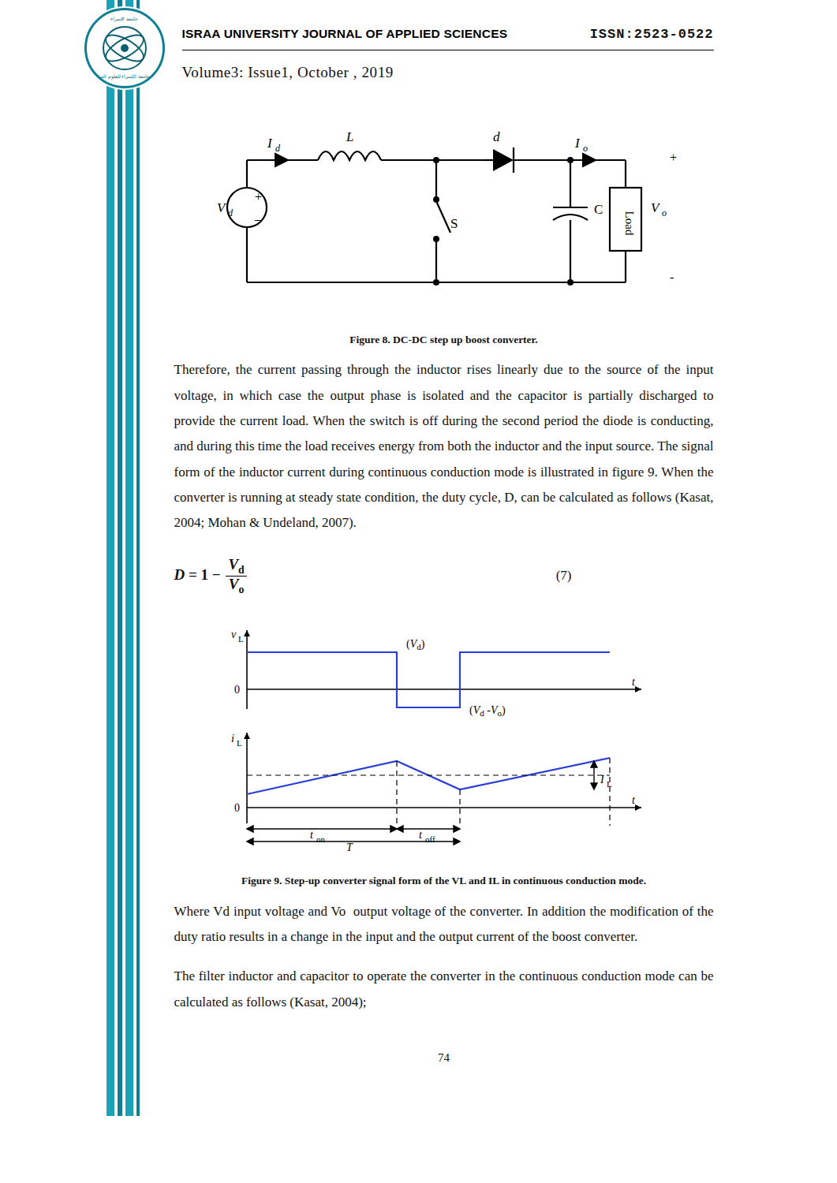جامعة الإسراء
مجلة جامعة الإسراء للعلوم التطبيقية
ISRAA UNIVERSITY JOURNAL OF APPLIED SCIENCES
ISSN:2523-0522
Volume3: Issue1, October , 2019
Id L d Io Vd S C Vo + – + - Load
Figure 8. DC-DC step up boost converter.
Therefore, the current passing through the inductor rises linearly due to the source of the input voltage, in which case the output phase is isolated and the capacitor is partially discharged to provide the current load. When the switch is off during the second period the diode is conducting, and during this time the load receives energy from both the inductor and the input source. The signal form of the inductor current during continuous conduction mode is illustrated in figure 9. When the converter is running at steady state condition, the duty cycle, D, can be calculated as follows (Kasat, 2004; Mohan & Undeland, 2007).
D = 1 − Vd Vo
(7)
vL 0 iL 0 t t (Vd) (Vd -Vo) IL ton toff Ts
Figure 9. Step-up converter signal form of the VL and IL in continuous conduction mode.
Where Vd input voltage and Vo output voltage of the converter. In addition the modification of the duty ratio results in a change in the input and the output current of the boost converter.
The filter inductor and capacitor to operate the converter in the continuous conduction mode can be calculated as follows (Kasat, 2004);
74